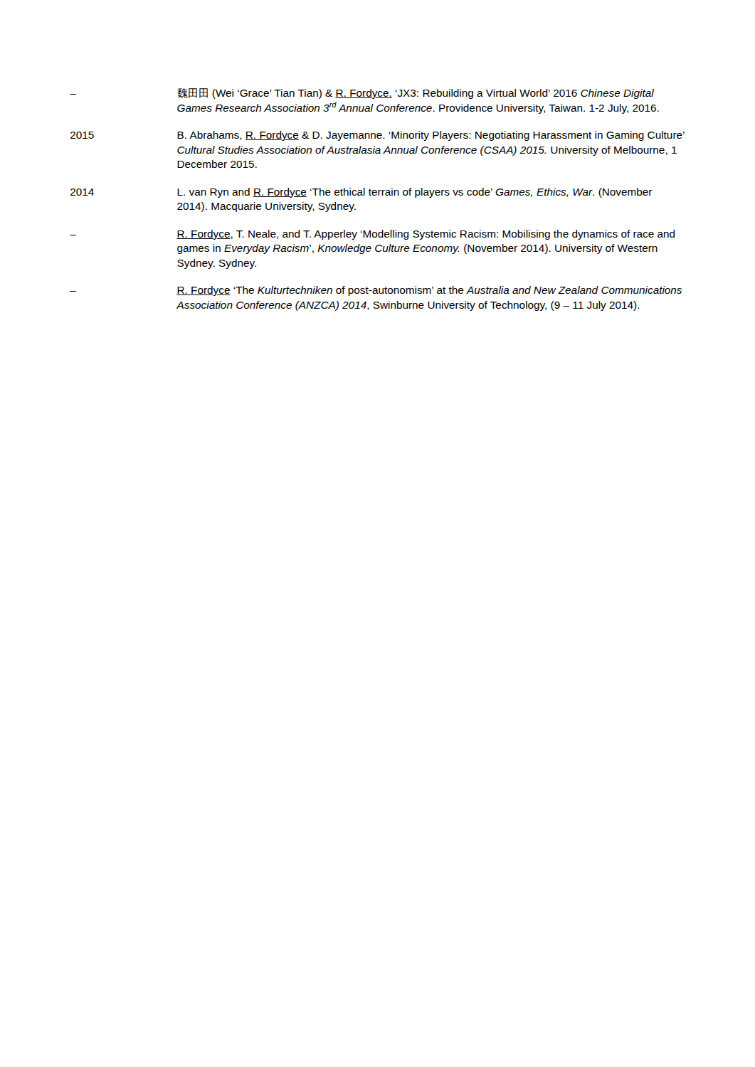| – | | 魏田田 (Wei ‘Grace’ Tian Tian) & R. Fordyce. ‘JX3: Rebuilding a Virtual World’ 2016 Chinese Digital Games Research Association 3 rd Annual Conference . Providence University, Taiwan. 1-2 July, 2016. |
| 2015 | | B. Abrahams, R. Fordyce & D. Jayemanne. ‘Minority Players: Negotiating Harassment in Gaming Culture’ Cultural Studies Association of Australasia Annual Conference (CSAA) 2015. University of Melbourne, 1 December 2015. |
| 2014 | | L. van Ryn and R. Fordyce ‘The ethical terrain of players vs code’ Games, Ethics, War . (November 2014). Macquarie University, Sydney. |
| – | | R. Fordyce , T. Neale, and T. Apperley ‘Modelling Systemic Racism: Mobilising the dynamics of race and games in Everyday Racism ’, Knowledge Culture Economy. (November 2014). University of Western Sydney. Sydney. |
| – | | R. Fordyce ‘The Kulturtechniken of post-autonomism’ at the Australia and New Zealand Communications Association Conference (ANZCA) 2014 , Swinburne University of Technology, (9 – 11 July 2014). |